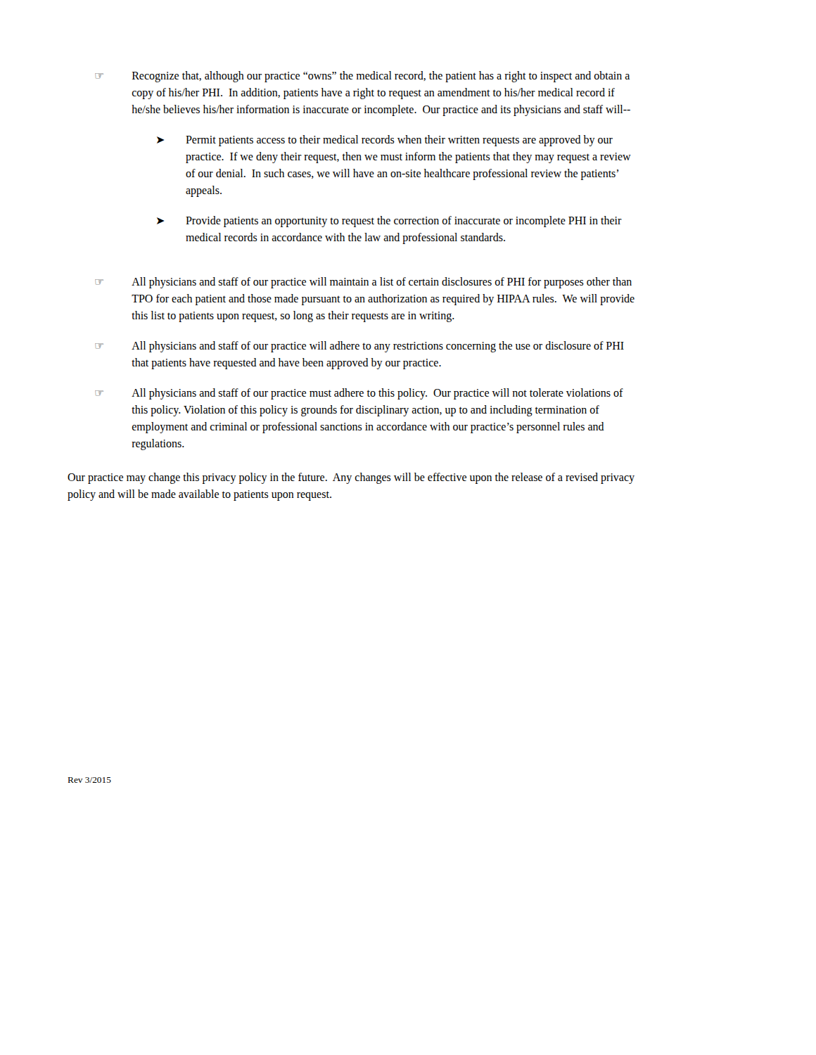☞ Recognize that, although our practice “owns” the medical record, the patient has a right to inspect and obtain a copy of his/her PHI. In addition, patients have a right to request an amendment to his/her medical record if he/she believes his/her information is inaccurate or incomplete. Our practice and its physicians and staff will--
➤ Permit patients access to their medical records when their written requests are approved by our practice. If we deny their request, then we must inform the patients that they may request a review of our denial. In such cases, we will have an on-site healthcare professional review the patients’ appeals.
➤ Provide patients an opportunity to request the correction of inaccurate or incomplete PHI in their medical records in accordance with the law and professional standards.
☞ All physicians and staff of our practice will maintain a list of certain disclosures of PHI for purposes other than TPO for each patient and those made pursuant to an authorization as required by HIPAA rules. We will provide this list to patients upon request, so long as their requests are in writing.
☞ All physicians and staff of our practice will adhere to any restrictions concerning the use or disclosure of PHI that patients have requested and have been approved by our practice.
☞ All physicians and staff of our practice must adhere to this policy. Our practice will not tolerate violations of this policy. Violation of this policy is grounds for disciplinary action, up to and including termination of employment and criminal or professional sanctions in accordance with our practice’s personnel rules and regulations.
Our practice may change this privacy policy in the future. Any changes will be effective upon the release of a revised privacy policy and will be made available to patients upon request.
Rev 3/2015